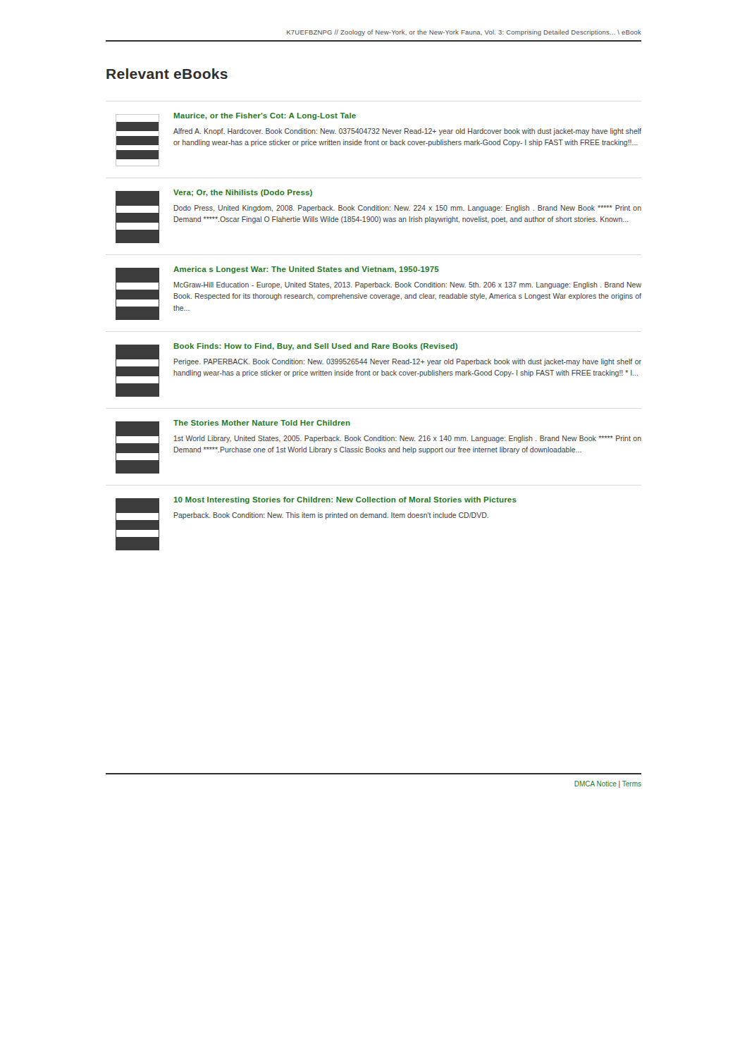K7UEFBZNPG // Zoology of New-York, or the New-York Fauna, Vol. 3: Comprising Detailed Descriptions... \ eBook
Relevant eBooks
Maurice, or the Fisher's Cot: A Long-Lost Tale
Alfred A. Knopf. Hardcover. Book Condition: New. 0375404732 Never Read-12+ year old Hardcover book with dust jacket-may have light shelf or handling wear-has a price sticker or price written inside front or back cover-publishers mark-Good Copy- I ship FAST with FREE tracking!!...
Vera; Or, the Nihilists (Dodo Press)
Dodo Press, United Kingdom, 2008. Paperback. Book Condition: New. 224 x 150 mm. Language: English . Brand New Book ***** Print on Demand *****.Oscar Fingal O Flahertie Wills Wilde (1854-1900) was an Irish playwright, novelist, poet, and author of short stories. Known...
America s Longest War: The United States and Vietnam, 1950-1975
McGraw-Hill Education - Europe, United States, 2013. Paperback. Book Condition: New. 5th. 206 x 137 mm. Language: English . Brand New Book. Respected for its thorough research, comprehensive coverage, and clear, readable style, America s Longest War explores the origins of the...
Book Finds: How to Find, Buy, and Sell Used and Rare Books (Revised)
Perigee. PAPERBACK. Book Condition: New. 0399526544 Never Read-12+ year old Paperback book with dust jacket-may have light shelf or handling wear-has a price sticker or price written inside front or back cover-publishers mark-Good Copy- I ship FAST with FREE tracking!! * I...
The Stories Mother Nature Told Her Children
1st World Library, United States, 2005. Paperback. Book Condition: New. 216 x 140 mm. Language: English . Brand New Book ***** Print on Demand *****.Purchase one of 1st World Library s Classic Books and help support our free internet library of downloadable...
10 Most Interesting Stories for Children: New Collection of Moral Stories with Pictures
Paperback. Book Condition: New. This item is printed on demand. Item doesn't include CD/DVD.
DMCA Notice | Terms